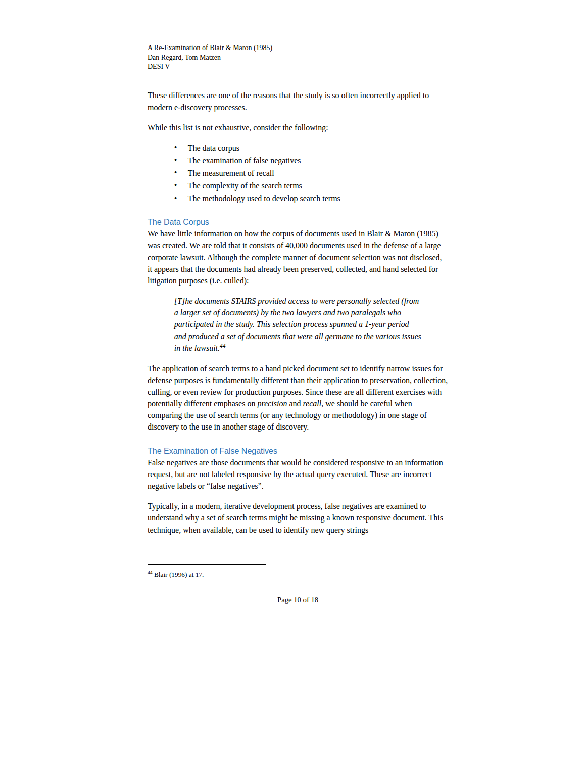A Re-Examination of Blair & Maron (1985)
Dan Regard, Tom Matzen
DESI V
These differences are one of the reasons that the study is so often incorrectly applied to modern e-discovery processes.
While this list is not exhaustive, consider the following:
The data corpus
The examination of false negatives
The measurement of recall
The complexity of the search terms
The methodology used to develop search terms
The Data Corpus
We have little information on how the corpus of documents used in Blair & Maron (1985) was created. We are told that it consists of 40,000 documents used in the defense of a large corporate lawsuit. Although the complete manner of document selection was not disclosed, it appears that the documents had already been preserved, collected, and hand selected for litigation purposes (i.e. culled):
[T]he documents STAIRS provided access to were personally selected (from a larger set of documents) by the two lawyers and two paralegals who participated in the study. This selection process spanned a 1-year period and produced a set of documents that were all germane to the various issues in the lawsuit.44
The application of search terms to a hand picked document set to identify narrow issues for defense purposes is fundamentally different than their application to preservation, collection, culling, or even review for production purposes. Since these are all different exercises with potentially different emphases on precision and recall, we should be careful when comparing the use of search terms (or any technology or methodology) in one stage of discovery to the use in another stage of discovery.
The Examination of False Negatives
False negatives are those documents that would be considered responsive to an information request, but are not labeled responsive by the actual query executed. These are incorrect negative labels or “false negatives”.
Typically, in a modern, iterative development process, false negatives are examined to understand why a set of search terms might be missing a known responsive document. This technique, when available, can be used to identify new query strings
44 Blair (1996) at 17.
Page 10 of 18